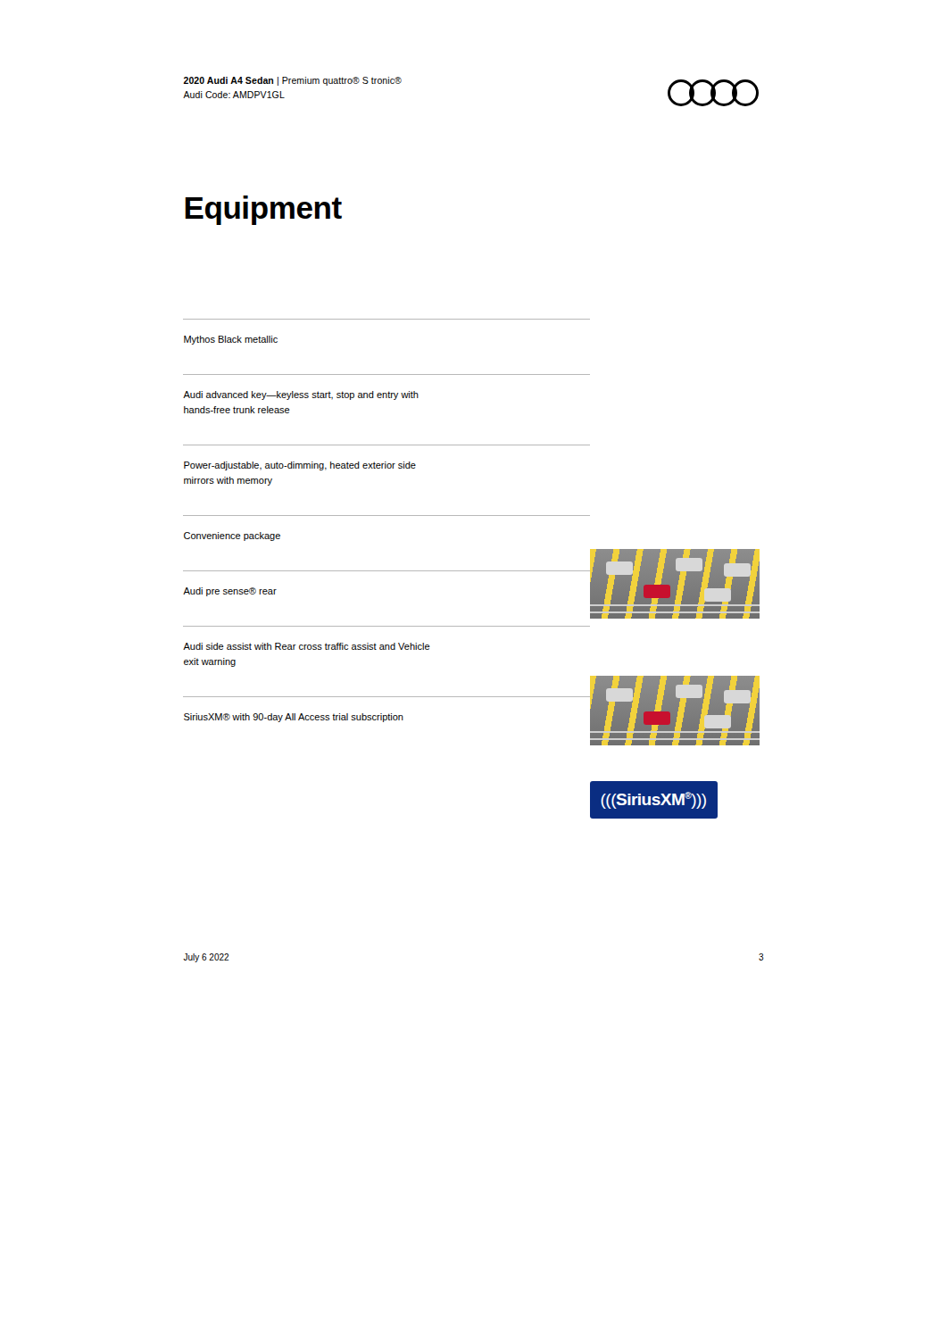2020 Audi A4 Sedan | Premium quattro® S tronic®
Audi Code: AMDPV1GL
Equipment
| Mythos Black metallic Audi advanced key—keyless start, stop and entry with hands-free trunk release Power-adjustable, auto-dimming, heated exterior side mirrors with memory Convenience package Audi pre sense® rear Audi side assist with Rear cross traffic assist and Vehicle exit warning SiriusXM® with 90-day All Access trial subscription | ((( SiriusXM ® ))) |
July 6 2022
3